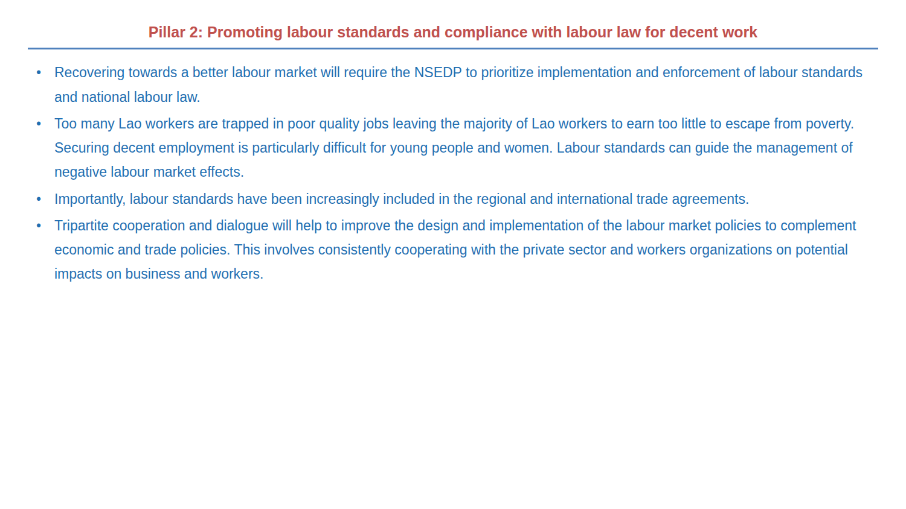Pillar 2: Promoting labour standards and compliance with labour law for decent work
Recovering towards a better labour market will require the NSEDP to prioritize implementation and enforcement of labour standards and national labour law.
Too many Lao workers are trapped in poor quality jobs leaving the majority of Lao workers to earn too little to escape from poverty. Securing decent employment is particularly difficult for young people and women. Labour standards can guide the management of negative labour market effects.
Importantly, labour standards have been increasingly included in the regional and international trade agreements.
Tripartite cooperation and dialogue will help to improve the design and implementation of the labour market policies to complement economic and trade policies. This involves consistently cooperating with the private sector and workers organizations on potential impacts on business and workers.